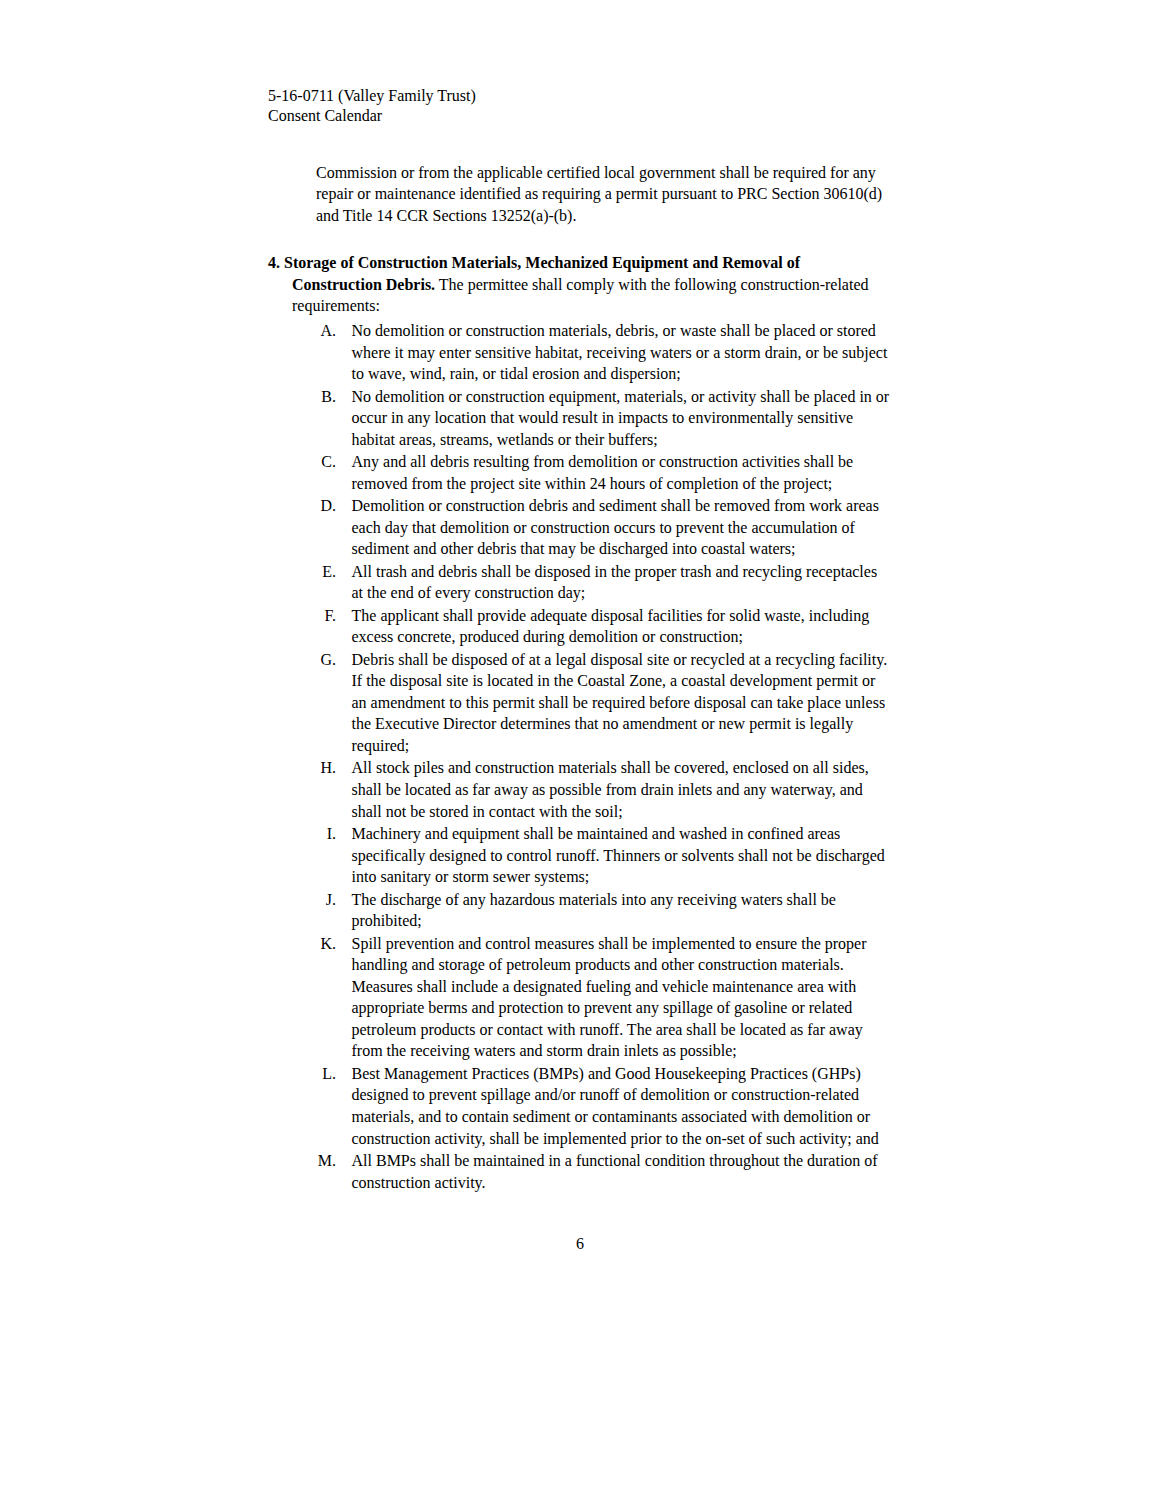5-16-0711 (Valley Family Trust)
Consent Calendar
Commission or from the applicable certified local government shall be required for any repair or maintenance identified as requiring a permit pursuant to PRC Section 30610(d) and Title 14 CCR Sections 13252(a)-(b).
4. Storage of Construction Materials, Mechanized Equipment and Removal of Construction Debris. The permittee shall comply with the following construction-related requirements:
No demolition or construction materials, debris, or waste shall be placed or stored where it may enter sensitive habitat, receiving waters or a storm drain, or be subject to wave, wind, rain, or tidal erosion and dispersion;
No demolition or construction equipment, materials, or activity shall be placed in or occur in any location that would result in impacts to environmentally sensitive habitat areas, streams, wetlands or their buffers;
Any and all debris resulting from demolition or construction activities shall be removed from the project site within 24 hours of completion of the project;
Demolition or construction debris and sediment shall be removed from work areas each day that demolition or construction occurs to prevent the accumulation of sediment and other debris that may be discharged into coastal waters;
All trash and debris shall be disposed in the proper trash and recycling receptacles at the end of every construction day;
The applicant shall provide adequate disposal facilities for solid waste, including excess concrete, produced during demolition or construction;
Debris shall be disposed of at a legal disposal site or recycled at a recycling facility. If the disposal site is located in the Coastal Zone, a coastal development permit or an amendment to this permit shall be required before disposal can take place unless the Executive Director determines that no amendment or new permit is legally required;
All stock piles and construction materials shall be covered, enclosed on all sides, shall be located as far away as possible from drain inlets and any waterway, and shall not be stored in contact with the soil;
Machinery and equipment shall be maintained and washed in confined areas specifically designed to control runoff. Thinners or solvents shall not be discharged into sanitary or storm sewer systems;
The discharge of any hazardous materials into any receiving waters shall be prohibited;
Spill prevention and control measures shall be implemented to ensure the proper handling and storage of petroleum products and other construction materials. Measures shall include a designated fueling and vehicle maintenance area with appropriate berms and protection to prevent any spillage of gasoline or related petroleum products or contact with runoff. The area shall be located as far away from the receiving waters and storm drain inlets as possible;
Best Management Practices (BMPs) and Good Housekeeping Practices (GHPs) designed to prevent spillage and/or runoff of demolition or construction-related materials, and to contain sediment or contaminants associated with demolition or construction activity, shall be implemented prior to the on-set of such activity; and
All BMPs shall be maintained in a functional condition throughout the duration of construction activity.
6